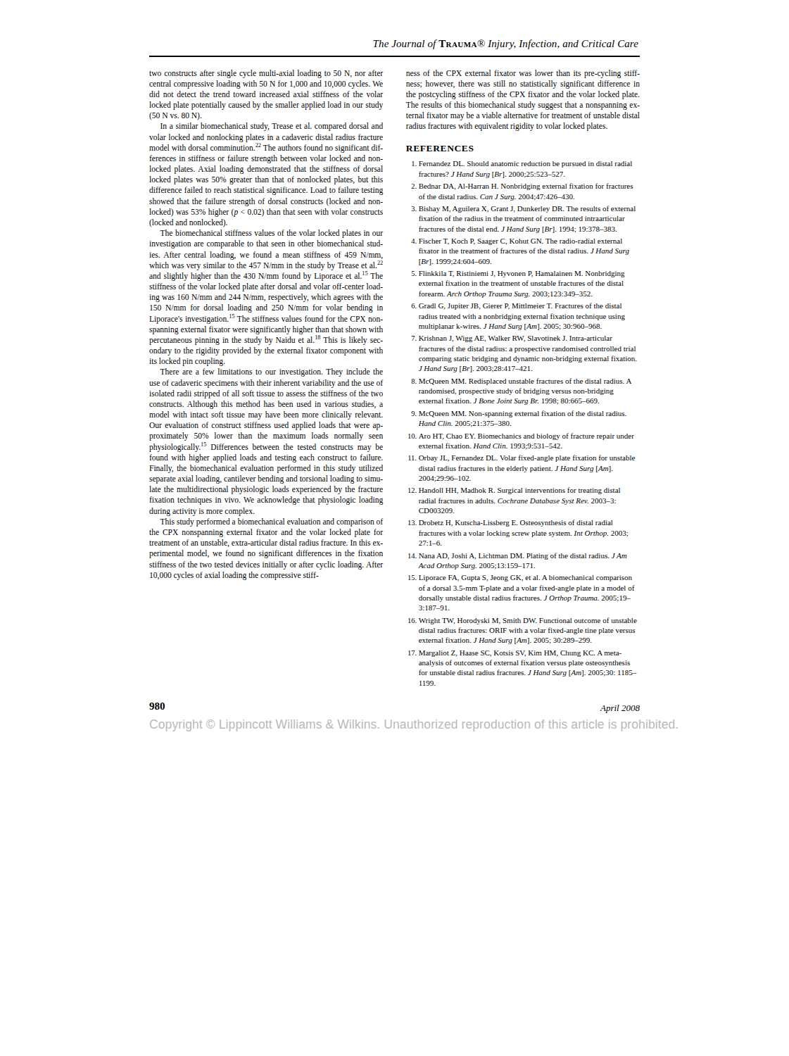The Journal of Trauma® Injury, Infection, and Critical Care
two constructs after single cycle multi-axial loading to 50 N, nor after central compressive loading with 50 N for 1,000 and 10,000 cycles. We did not detect the trend toward increased axial stiffness of the volar locked plate potentially caused by the smaller applied load in our study (50 N vs. 80 N).
In a similar biomechanical study, Trease et al. compared dorsal and volar locked and nonlocking plates in a cadaveric distal radius fracture model with dorsal comminution.22 The authors found no significant differences in stiffness or failure strength between volar locked and nonlocked plates. Axial loading demonstrated that the stiffness of dorsal locked plates was 50% greater than that of nonlocked plates, but this difference failed to reach statistical significance. Load to failure testing showed that the failure strength of dorsal constructs (locked and nonlocked) was 53% higher (p < 0.02) than that seen with volar constructs (locked and nonlocked).
The biomechanical stiffness values of the volar locked plates in our investigation are comparable to that seen in other biomechanical studies. After central loading, we found a mean stiffness of 459 N/mm, which was very similar to the 457 N/mm in the study by Trease et al.22 and slightly higher than the 430 N/mm found by Liporace et al.15 The stiffness of the volar locked plate after dorsal and volar off-center loading was 160 N/mm and 244 N/mm, respectively, which agrees with the 150 N/mm for dorsal loading and 250 N/mm for volar bending in Liporace's investigation.15 The stiffness values found for the CPX nonspanning external fixator were significantly higher than that shown with percutaneous pinning in the study by Naidu et al.18 This is likely secondary to the rigidity provided by the external fixator component with its locked pin coupling.
There are a few limitations to our investigation. They include the use of cadaveric specimens with their inherent variability and the use of isolated radii stripped of all soft tissue to assess the stiffness of the two constructs. Although this method has been used in various studies, a model with intact soft tissue may have been more clinically relevant. Our evaluation of construct stiffness used applied loads that were approximately 50% lower than the maximum loads normally seen physiologically.15 Differences between the tested constructs may be found with higher applied loads and testing each construct to failure. Finally, the biomechanical evaluation performed in this study utilized separate axial loading, cantilever bending and torsional loading to simulate the multidirectional physiologic loads experienced by the fracture fixation techniques in vivo. We acknowledge that physiologic loading during activity is more complex.
This study performed a biomechanical evaluation and comparison of the CPX nonspanning external fixator and the volar locked plate for treatment of an unstable, extra-articular distal radius fracture. In this experimental model, we found no significant differences in the fixation stiffness of the two tested devices initially or after cyclic loading. After 10,000 cycles of axial loading the compressive stiff-
ness of the CPX external fixator was lower than its pre-cycling stiffness; however, there was still no statistically significant difference in the postcycling stiffness of the CPX fixator and the volar locked plate. The results of this biomechanical study suggest that a nonspanning external fixator may be a viable alternative for treatment of unstable distal radius fractures with equivalent rigidity to volar locked plates.
REFERENCES
Fernandez DL. Should anatomic reduction be pursued in distal radial fractures? J Hand Surg [Br]. 2000;25:523–527.
Bednar DA, Al-Harran H. Nonbridging external fixation for fractures of the distal radius. Can J Surg. 2004;47:426–430.
Bishay M, Aguilera X, Grant J, Dunkerley DR. The results of external fixation of the radius in the treatment of comminuted intraarticular fractures of the distal end. J Hand Surg [Br]. 1994; 19:378–383.
Fischer T, Koch P, Saager C, Kohut GN. The radio-radial external fixator in the treatment of fractures of the distal radius. J Hand Surg [Br]. 1999;24:604–609.
Flinkkila T, Ristiniemi J, Hyvonen P, Hamalainen M. Nonbridging external fixation in the treatment of unstable fractures of the distal forearm. Arch Orthop Trauma Surg. 2003;123:349–352.
Gradl G, Jupiter JB, Gierer P, Mittlmeier T. Fractures of the distal radius treated with a nonbridging external fixation technique using multiplanar k-wires. J Hand Surg [Am]. 2005; 30:960–968.
Krishnan J, Wigg AE, Walker RW, Slavotinek J. Intra-articular fractures of the distal radius: a prospective randomised controlled trial comparing static bridging and dynamic non-bridging external fixation. J Hand Surg [Br]. 2003;28:417–421.
McQueen MM. Redisplaced unstable fractures of the distal radius. A randomised, prospective study of bridging versus non-bridging external fixation. J Bone Joint Surg Br. 1998; 80:665–669.
McQueen MM. Non-spanning external fixation of the distal radius. Hand Clin. 2005;21:375–380.
Aro HT, Chao EY. Biomechanics and biology of fracture repair under external fixation. Hand Clin. 1993;9:531–542.
Orbay JL, Fernandez DL. Volar fixed-angle plate fixation for unstable distal radius fractures in the elderly patient. J Hand Surg [Am]. 2004;29:96–102.
Handoll HH, Madhok R. Surgical interventions for treating distal radial fractures in adults. Cochrane Database Syst Rev. 2003–3: CD003209.
Drobetz H, Kutscha-Lissberg E. Osteosynthesis of distal radial fractures with a volar locking screw plate system. Int Orthop. 2003; 27:1–6.
Nana AD, Joshi A, Lichtman DM. Plating of the distal radius. J Am Acad Orthop Surg. 2005;13:159–171.
Liporace FA, Gupta S, Jeong GK, et al. A biomechanical comparison of a dorsal 3.5-mm T-plate and a volar fixed-angle plate in a model of dorsally unstable distal radius fractures. J Orthop Trauma. 2005;19–3:187–91.
Wright TW, Horodyski M, Smith DW. Functional outcome of unstable distal radius fractures: ORIF with a volar fixed-angle tine plate versus external fixation. J Hand Surg [Am]. 2005; 30:289–299.
Margaliot Z, Haase SC, Kotsis SV, Kim HM, Chung KC. A meta-analysis of outcomes of external fixation versus plate osteosynthesis for unstable distal radius fractures. J Hand Surg [Am]. 2005;30: 1185–1199.
980
April 2008
Copyright © Lippincott Williams & Wilkins. Unauthorized reproduction of this article is prohibited.